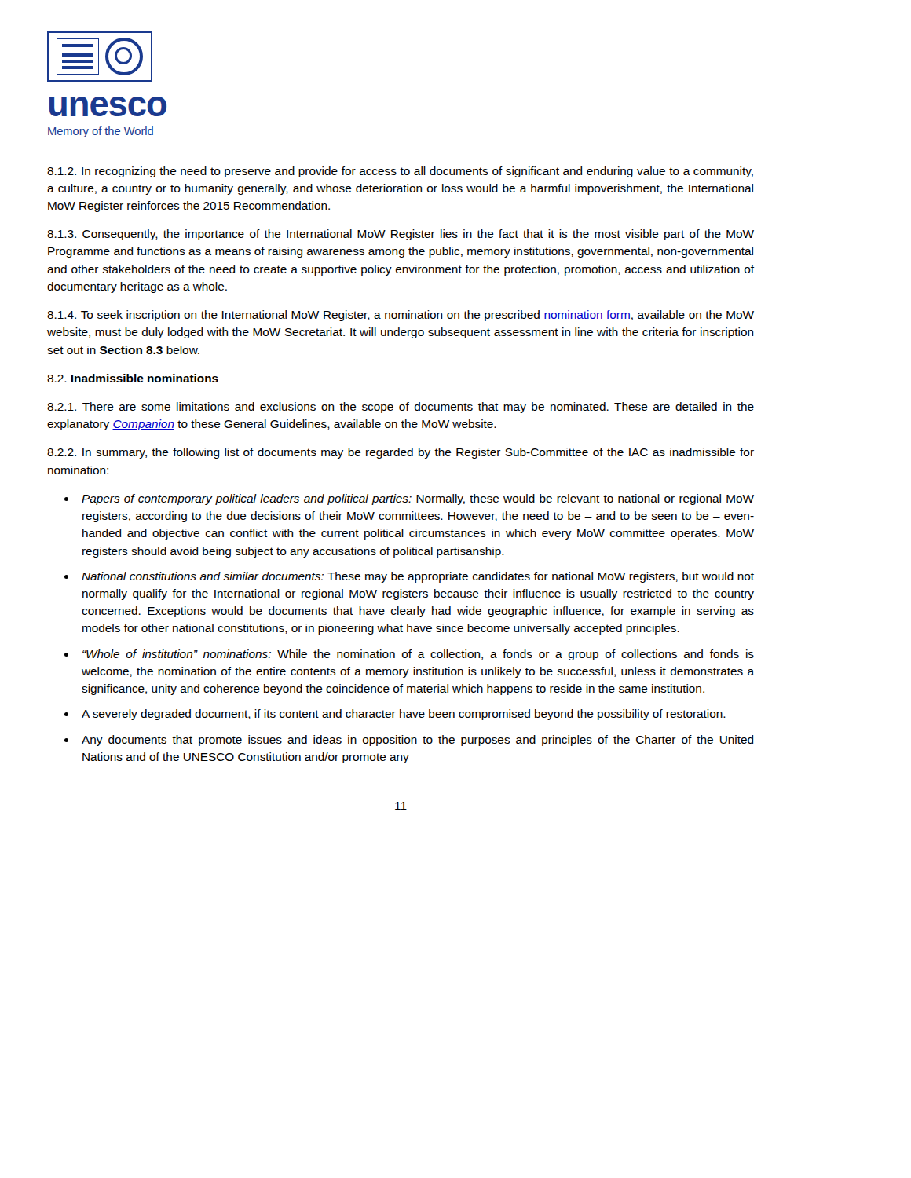unesco
Memory of the World
8.1.2. In recognizing the need to preserve and provide for access to all documents of significant and enduring value to a community, a culture, a country or to humanity generally, and whose deterioration or loss would be a harmful impoverishment, the International MoW Register reinforces the 2015 Recommendation.
8.1.3. Consequently, the importance of the International MoW Register lies in the fact that it is the most visible part of the MoW Programme and functions as a means of raising awareness among the public, memory institutions, governmental, non-governmental and other stakeholders of the need to create a supportive policy environment for the protection, promotion, access and utilization of documentary heritage as a whole.
8.1.4. To seek inscription on the International MoW Register, a nomination on the prescribed nomination form, available on the MoW website, must be duly lodged with the MoW Secretariat. It will undergo subsequent assessment in line with the criteria for inscription set out in Section 8.3 below.
8.2. Inadmissible nominations
8.2.1. There are some limitations and exclusions on the scope of documents that may be nominated. These are detailed in the explanatory Companion to these General Guidelines, available on the MoW website.
8.2.2. In summary, the following list of documents may be regarded by the Register Sub-Committee of the IAC as inadmissible for nomination:
Papers of contemporary political leaders and political parties: Normally, these would be relevant to national or regional MoW registers, according to the due decisions of their MoW committees. However, the need to be – and to be seen to be – even-handed and objective can conflict with the current political circumstances in which every MoW committee operates. MoW registers should avoid being subject to any accusations of political partisanship.
National constitutions and similar documents: These may be appropriate candidates for national MoW registers, but would not normally qualify for the International or regional MoW registers because their influence is usually restricted to the country concerned. Exceptions would be documents that have clearly had wide geographic influence, for example in serving as models for other national constitutions, or in pioneering what have since become universally accepted principles.
“Whole of institution” nominations: While the nomination of a collection, a fonds or a group of collections and fonds is welcome, the nomination of the entire contents of a memory institution is unlikely to be successful, unless it demonstrates a significance, unity and coherence beyond the coincidence of material which happens to reside in the same institution.
A severely degraded document, if its content and character have been compromised beyond the possibility of restoration.
Any documents that promote issues and ideas in opposition to the purposes and principles of the Charter of the United Nations and of the UNESCO Constitution and/or promote any
11